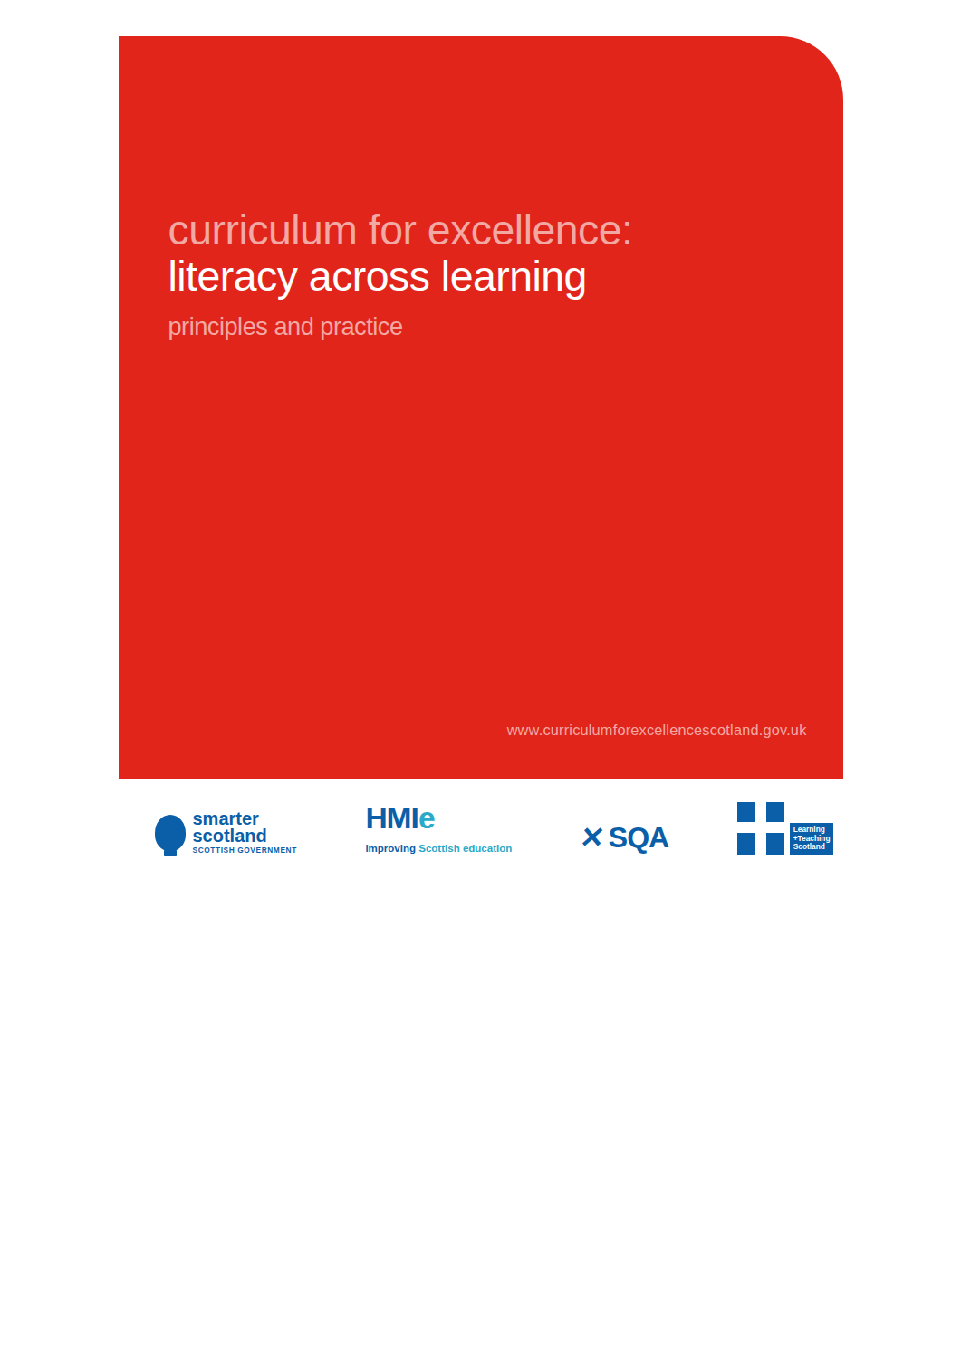curriculum for excellence: literacy across learning principles and practice
www.curriculumforexcellencescotland.gov.uk
smarter scotland SCOTTISH GOVERNMENT
HMIe improving Scottish education
✕ SQA
Learning
+Teaching
Scotland